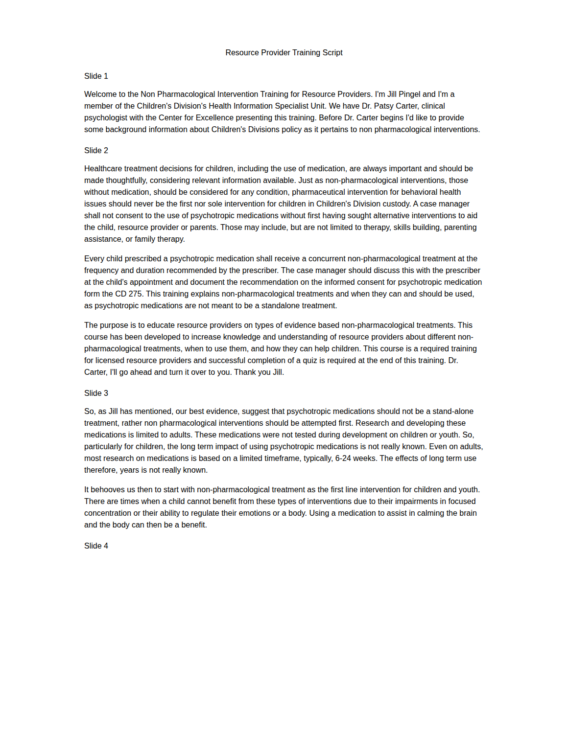Resource Provider Training Script
Slide 1
Welcome to the Non Pharmacological Intervention Training for Resource Providers. I'm Jill Pingel and I'm a member of the Children's Division's Health Information Specialist Unit. We have Dr. Patsy Carter, clinical psychologist with the Center for Excellence presenting this training. Before Dr. Carter begins I'd like to provide some background information about Children's Divisions policy as it pertains to non pharmacological interventions.
Slide 2
Healthcare treatment decisions for children, including the use of medication, are always important and should be made thoughtfully, considering relevant information available. Just as non-pharmacological interventions, those without medication, should be considered for any condition, pharmaceutical intervention for behavioral health issues should never be the first nor sole intervention for children in Children's Division custody. A case manager shall not consent to the use of psychotropic medications without first having sought alternative interventions to aid the child, resource provider or parents. Those may include, but are not limited to therapy, skills building, parenting assistance, or family therapy.
Every child prescribed a psychotropic medication shall receive a concurrent non-pharmacological treatment at the frequency and duration recommended by the prescriber. The case manager should discuss this with the prescriber at the child's appointment and document the recommendation on the informed consent for psychotropic medication form the CD 275. This training explains non-pharmacological treatments and when they can and should be used, as psychotropic medications are not meant to be a standalone treatment.
The purpose is to educate resource providers on types of evidence based non-pharmacological treatments. This course has been developed to increase knowledge and understanding of resource providers about different non-pharmacological treatments, when to use them, and how they can help children. This course is a required training for licensed resource providers and successful completion of a quiz is required at the end of this training. Dr. Carter, I'll go ahead and turn it over to you. Thank you Jill.
Slide 3
So, as Jill has mentioned, our best evidence, suggest that psychotropic medications should not be a stand-alone treatment, rather non pharmacological interventions should be attempted first. Research and developing these medications is limited to adults. These medications were not tested during development on children or youth. So, particularly for children, the long term impact of using psychotropic medications is not really known. Even on adults, most research on medications is based on a limited timeframe, typically, 6-24 weeks. The effects of long term use therefore, years is not really known.
It behooves us then to start with non-pharmacological treatment as the first line intervention for children and youth. There are times when a child cannot benefit from these types of interventions due to their impairments in focused concentration or their ability to regulate their emotions or a body. Using a medication to assist in calming the brain and the body can then be a benefit.
Slide 4